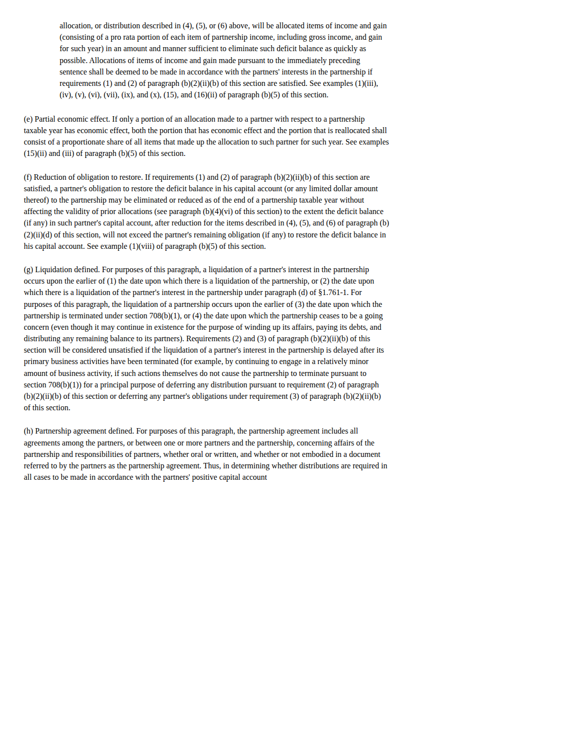allocation, or distribution described in (4), (5), or (6) above, will be allocated items of income and gain (consisting of a pro rata portion of each item of partnership income, including gross income, and gain for such year) in an amount and manner sufficient to eliminate such deficit balance as quickly as possible. Allocations of items of income and gain made pursuant to the immediately preceding sentence shall be deemed to be made in accordance with the partners' interests in the partnership if requirements (1) and (2) of paragraph (b)(2)(ii)(b) of this section are satisfied. See examples (1)(iii), (iv), (v), (vi), (vii), (ix), and (x), (15), and (16)(ii) of paragraph (b)(5) of this section.
(e) Partial economic effect. If only a portion of an allocation made to a partner with respect to a partnership taxable year has economic effect, both the portion that has economic effect and the portion that is reallocated shall consist of a proportionate share of all items that made up the allocation to such partner for such year. See examples (15)(ii) and (iii) of paragraph (b)(5) of this section.
(f) Reduction of obligation to restore. If requirements (1) and (2) of paragraph (b)(2)(ii)(b) of this section are satisfied, a partner's obligation to restore the deficit balance in his capital account (or any limited dollar amount thereof) to the partnership may be eliminated or reduced as of the end of a partnership taxable year without affecting the validity of prior allocations (see paragraph (b)(4)(vi) of this section) to the extent the deficit balance (if any) in such partner's capital account, after reduction for the items described in (4), (5), and (6) of paragraph (b)(2)(ii)(d) of this section, will not exceed the partner's remaining obligation (if any) to restore the deficit balance in his capital account. See example (1)(viii) of paragraph (b)(5) of this section.
(g) Liquidation defined. For purposes of this paragraph, a liquidation of a partner's interest in the partnership occurs upon the earlier of (1) the date upon which there is a liquidation of the partnership, or (2) the date upon which there is a liquidation of the partner's interest in the partnership under paragraph (d) of §1.761-1. For purposes of this paragraph, the liquidation of a partnership occurs upon the earlier of (3) the date upon which the partnership is terminated under section 708(b)(1), or (4) the date upon which the partnership ceases to be a going concern (even though it may continue in existence for the purpose of winding up its affairs, paying its debts, and distributing any remaining balance to its partners). Requirements (2) and (3) of paragraph (b)(2)(ii)(b) of this section will be considered unsatisfied if the liquidation of a partner's interest in the partnership is delayed after its primary business activities have been terminated (for example, by continuing to engage in a relatively minor amount of business activity, if such actions themselves do not cause the partnership to terminate pursuant to section 708(b)(1)) for a principal purpose of deferring any distribution pursuant to requirement (2) of paragraph (b)(2)(ii)(b) of this section or deferring any partner's obligations under requirement (3) of paragraph (b)(2)(ii)(b) of this section.
(h) Partnership agreement defined. For purposes of this paragraph, the partnership agreement includes all agreements among the partners, or between one or more partners and the partnership, concerning affairs of the partnership and responsibilities of partners, whether oral or written, and whether or not embodied in a document referred to by the partners as the partnership agreement. Thus, in determining whether distributions are required in all cases to be made in accordance with the partners' positive capital account